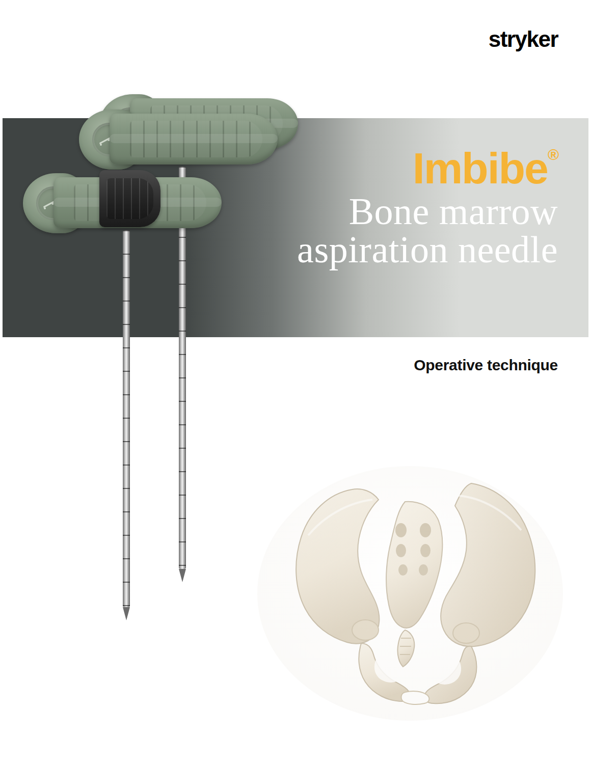stryker
Imbibe®
Bone marrow
aspiration needle
Operative technique